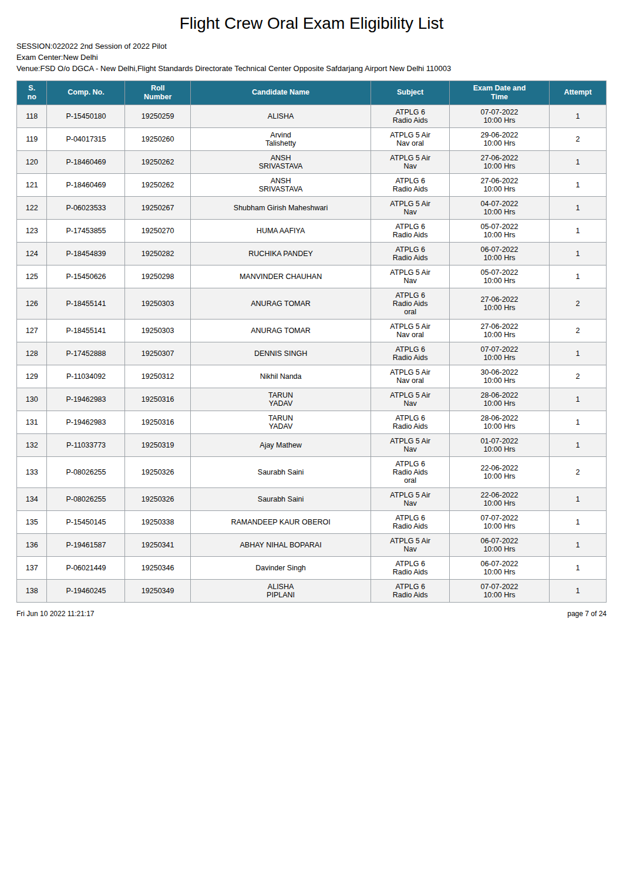Flight Crew Oral Exam Eligibility List
SESSION:022022 2nd Session of 2022 Pilot
Exam Center:New Delhi
Venue:FSD O/o DGCA - New Delhi,Flight Standards Directorate Technical Center Opposite Safdarjang Airport New Delhi 110003
| S. no | Comp. No. | Roll Number | Candidate Name | Subject | Exam Date and Time | Attempt |
| --- | --- | --- | --- | --- | --- | --- |
| 118 | P-15450180 | 19250259 | ALISHA | ATPLG 6 Radio Aids | 07-07-2022 10:00 Hrs | 1 |
| 119 | P-04017315 | 19250260 | Arvind Talishetty | ATPLG 5 Air Nav oral | 29-06-2022 10:00 Hrs | 2 |
| 120 | P-18460469 | 19250262 | ANSH SRIVASTAVA | ATPLG 5 Air Nav | 27-06-2022 10:00 Hrs | 1 |
| 121 | P-18460469 | 19250262 | ANSH SRIVASTAVA | ATPLG 6 Radio Aids | 27-06-2022 10:00 Hrs | 1 |
| 122 | P-06023533 | 19250267 | Shubham Girish Maheshwari | ATPLG 5 Air Nav | 04-07-2022 10:00 Hrs | 1 |
| 123 | P-17453855 | 19250270 | HUMA AAFIYA | ATPLG 6 Radio Aids | 05-07-2022 10:00 Hrs | 1 |
| 124 | P-18454839 | 19250282 | RUCHIKA PANDEY | ATPLG 6 Radio Aids | 06-07-2022 10:00 Hrs | 1 |
| 125 | P-15450626 | 19250298 | MANVINDER CHAUHAN | ATPLG 5 Air Nav | 05-07-2022 10:00 Hrs | 1 |
| 126 | P-18455141 | 19250303 | ANURAG TOMAR | ATPLG 6 Radio Aids oral | 27-06-2022 10:00 Hrs | 2 |
| 127 | P-18455141 | 19250303 | ANURAG TOMAR | ATPLG 5 Air Nav oral | 27-06-2022 10:00 Hrs | 2 |
| 128 | P-17452888 | 19250307 | DENNIS SINGH | ATPLG 6 Radio Aids | 07-07-2022 10:00 Hrs | 1 |
| 129 | P-11034092 | 19250312 | Nikhil Nanda | ATPLG 5 Air Nav oral | 30-06-2022 10:00 Hrs | 2 |
| 130 | P-19462983 | 19250316 | TARUN YADAV | ATPLG 5 Air Nav | 28-06-2022 10:00 Hrs | 1 |
| 131 | P-19462983 | 19250316 | TARUN YADAV | ATPLG 6 Radio Aids | 28-06-2022 10:00 Hrs | 1 |
| 132 | P-11033773 | 19250319 | Ajay Mathew | ATPLG 5 Air Nav | 01-07-2022 10:00 Hrs | 1 |
| 133 | P-08026255 | 19250326 | Saurabh Saini | ATPLG 6 Radio Aids oral | 22-06-2022 10:00 Hrs | 2 |
| 134 | P-08026255 | 19250326 | Saurabh Saini | ATPLG 5 Air Nav | 22-06-2022 10:00 Hrs | 1 |
| 135 | P-15450145 | 19250338 | RAMANDEEP KAUR OBEROI | ATPLG 6 Radio Aids | 07-07-2022 10:00 Hrs | 1 |
| 136 | P-19461587 | 19250341 | ABHAY NIHAL BOPARAI | ATPLG 5 Air Nav | 06-07-2022 10:00 Hrs | 1 |
| 137 | P-06021449 | 19250346 | Davinder Singh | ATPLG 6 Radio Aids | 06-07-2022 10:00 Hrs | 1 |
| 138 | P-19460245 | 19250349 | ALISHA PIPLANI | ATPLG 6 Radio Aids | 07-07-2022 10:00 Hrs | 1 |
Fri Jun 10 2022 11:21:17 page 7 of 24